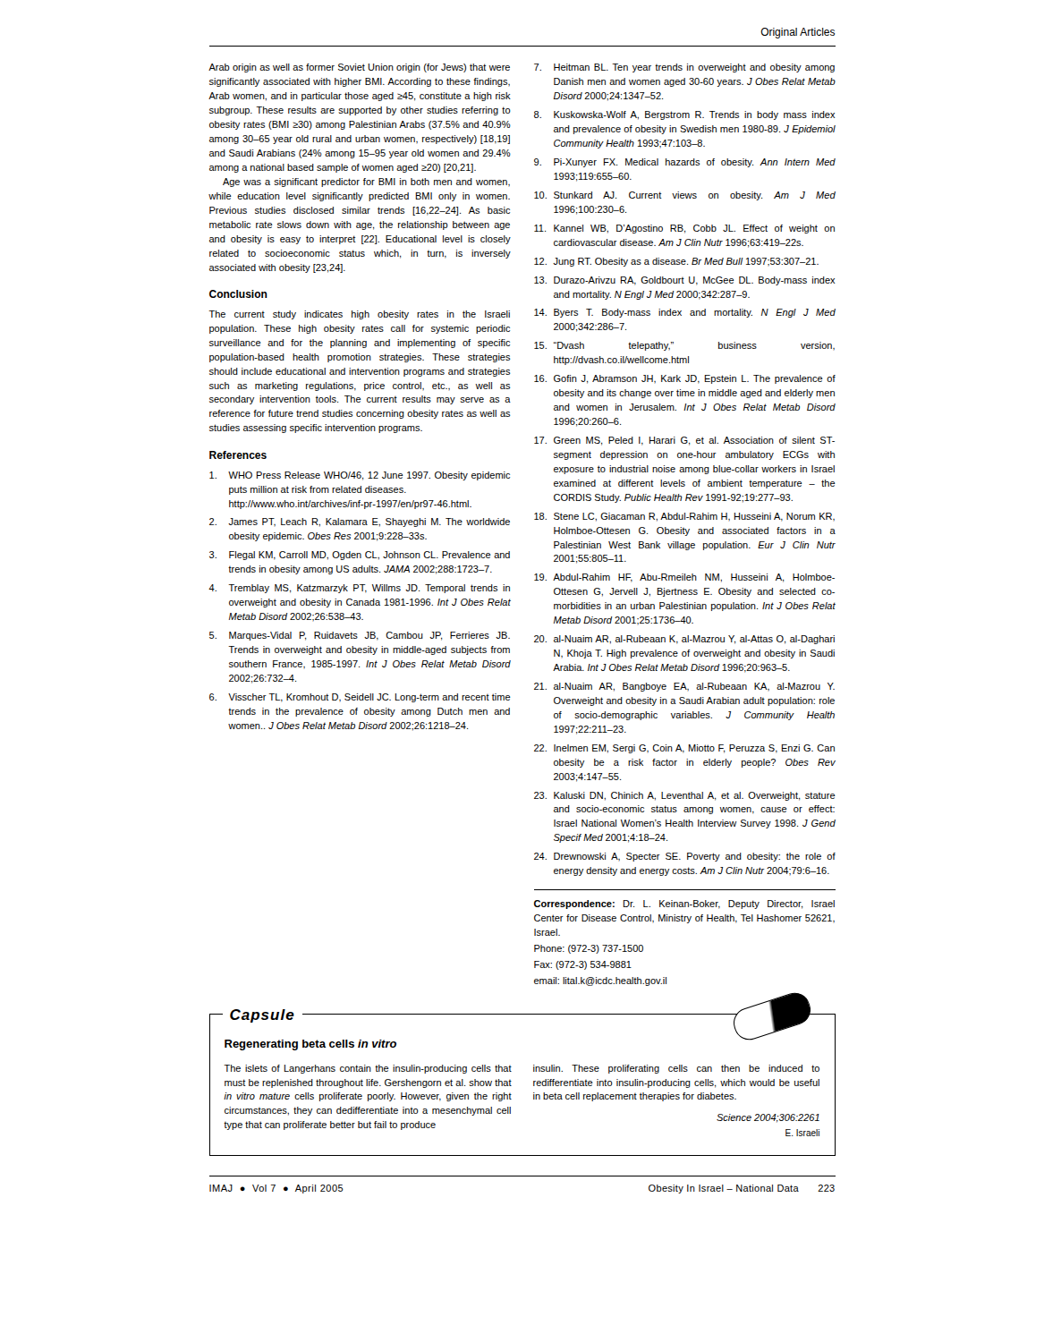Original Articles
Arab origin as well as former Soviet Union origin (for Jews) that were significantly associated with higher BMI. According to these findings, Arab women, and in particular those aged ≥45, constitute a high risk subgroup. These results are supported by other studies referring to obesity rates (BMI ≥30) among Palestinian Arabs (37.5% and 40.9% among 30–65 year old rural and urban women, respectively) [18,19] and Saudi Arabians (24% among 15–95 year old women and 29.4% among a national based sample of women aged ≥20) [20,21].
Age was a significant predictor for BMI in both men and women, while education level significantly predicted BMI only in women. Previous studies disclosed similar trends [16,22–24]. As basic metabolic rate slows down with age, the relationship between age and obesity is easy to interpret [22]. Educational level is closely related to socioeconomic status which, in turn, is inversely associated with obesity [23,24].
Conclusion
The current study indicates high obesity rates in the Israeli population. These high obesity rates call for systemic periodic surveillance and for the planning and implementing of specific population-based health promotion strategies. These strategies should include educational and intervention programs and strategies such as marketing regulations, price control, etc., as well as secondary intervention tools. The current results may serve as a reference for future trend studies concerning obesity rates as well as studies assessing specific intervention programs.
References
WHO Press Release WHO/46, 12 June 1997. Obesity epidemic puts million at risk from related diseases.
http://www.who.int/archives/inf-pr-1997/en/pr97-46.html.
James PT, Leach R, Kalamara E, Shayeghi M. The worldwide obesity epidemic. Obes Res 2001;9:228–33s.
Flegal KM, Carroll MD, Ogden CL, Johnson CL. Prevalence and trends in obesity among US adults. JAMA 2002;288:1723–7.
Tremblay MS, Katzmarzyk PT, Willms JD. Temporal trends in overweight and obesity in Canada 1981-1996. Int J Obes Relat Metab Disord 2002;26:538–43.
Marques-Vidal P, Ruidavets JB, Cambou JP, Ferrieres JB. Trends in overweight and obesity in middle-aged subjects from southern France, 1985-1997. Int J Obes Relat Metab Disord 2002;26:732–4.
Visscher TL, Kromhout D, Seidell JC. Long-term and recent time trends in the prevalence of obesity among Dutch men and women.. J Obes Relat Metab Disord 2002;26:1218–24.
Heitman BL. Ten year trends in overweight and obesity among Danish men and women aged 30-60 years. J Obes Relat Metab Disord 2000;24:1347–52.
Kuskowska-Wolf A, Bergstrom R. Trends in body mass index and prevalence of obesity in Swedish men 1980-89. J Epidemiol Community Health 1993;47:103–8.
Pi-Xunyer FX. Medical hazards of obesity. Ann Intern Med 1993;119:655–60.
Stunkard AJ. Current views on obesity. Am J Med 1996;100:230–6.
Kannel WB, D’Agostino RB, Cobb JL. Effect of weight on cardiovascular disease. Am J Clin Nutr 1996;63:419–22s.
Jung RT. Obesity as a disease. Br Med Bull 1997;53:307–21.
Durazo-Arivzu RA, Goldbourt U, McGee DL. Body-mass index and mortality. N Engl J Med 2000;342:287–9.
Byers T. Body-mass index and mortality. N Engl J Med 2000;342:286–7.
“Dvash telepathy,” business version, http://dvash.co.il/wellcome.html
Gofin J, Abramson JH, Kark JD, Epstein L. The prevalence of obesity and its change over time in middle aged and elderly men and women in Jerusalem. Int J Obes Relat Metab Disord 1996;20:260–6.
Green MS, Peled I, Harari G, et al. Association of silent ST-segment depression on one-hour ambulatory ECGs with exposure to industrial noise among blue-collar workers in Israel examined at different levels of ambient temperature – the CORDIS Study. Public Health Rev 1991-92;19:277–93.
Stene LC, Giacaman R, Abdul-Rahim H, Husseini A, Norum KR, Holmboe-Ottesen G. Obesity and associated factors in a Palestinian West Bank village population. Eur J Clin Nutr 2001;55:805–11.
Abdul-Rahim HF, Abu-Rmeileh NM, Husseini A, Holmboe-Ottesen G, Jervell J, Bjertness E. Obesity and selected co-morbidities in an urban Palestinian population. Int J Obes Relat Metab Disord 2001;25:1736–40.
al-Nuaim AR, al-Rubeaan K, al-Mazrou Y, al-Attas O, al-Daghari N, Khoja T. High prevalence of overweight and obesity in Saudi Arabia. Int J Obes Relat Metab Disord 1996;20:963–5.
al-Nuaim AR, Bangboye EA, al-Rubeaan KA, al-Mazrou Y. Overweight and obesity in a Saudi Arabian adult population: role of socio-demographic variables. J Community Health 1997;22:211–23.
Inelmen EM, Sergi G, Coin A, Miotto F, Peruzza S, Enzi G. Can obesity be a risk factor in elderly people? Obes Rev 2003;4:147–55.
Kaluski DN, Chinich A, Leventhal A, et al. Overweight, stature and socio-economic status among women, cause or effect: Israel National Women’s Health Interview Survey 1998. J Gend Specif Med 2001;4:18–24.
Drewnowski A, Specter SE. Poverty and obesity: the role of energy density and energy costs. Am J Clin Nutr 2004;79:6–16.
Correspondence: Dr. L. Keinan-Boker, Deputy Director, Israel Center for Disease Control, Ministry of Health, Tel Hashomer 52621, Israel.
Phone: (972-3) 737-1500
Fax: (972-3) 534-9881
email: lital.k@icdc.health.gov.il
Capsule
Regenerating beta cells in vitro
The islets of Langerhans contain the insulin-producing cells that must be replenished throughout life. Gershengorn et al. show that in vitro mature cells proliferate poorly. However, given the right circumstances, they can dedifferentiate into a mesenchymal cell type that can proliferate better but fail to produce
insulin. These proliferating cells can then be induced to redifferentiate into insulin-producing cells, which would be useful in beta cell replacement therapies for diabetes.
Science 2004;306:2261
E. Israeli
IMAJ ● Vol 7 ● April 2005
Obesity In Israel – National Data 223